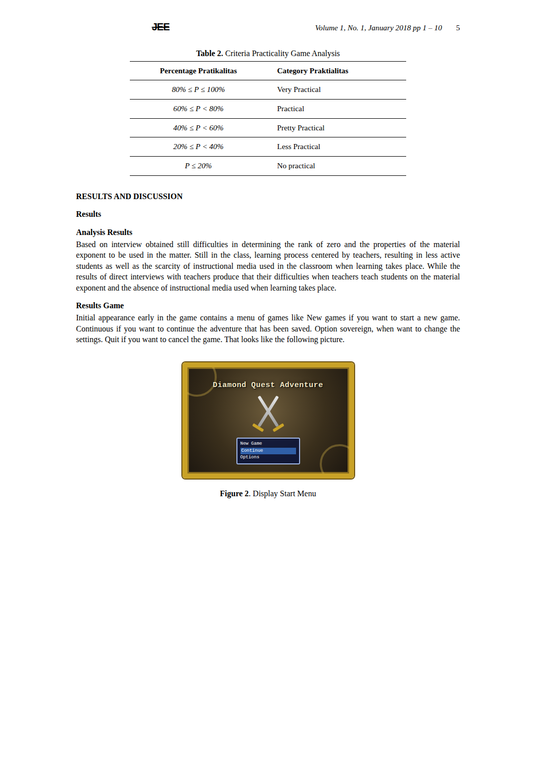JEE Volume 1, No. 1, January 2018 pp 1 – 10 5
Table 2. Criteria Practicality Game Analysis
| Percentage Pratikalitas | Category Praktialitas |
| --- | --- |
| 80% ≤ P ≤ 100% | Very Practical |
| 60% ≤ P < 80% | Practical |
| 40% ≤ P < 60% | Pretty Practical |
| 20% ≤ P < 40% | Less Practical |
| P ≤ 20% | No practical |
RESULTS AND DISCUSSION
Results
Analysis Results
Based on interview obtained still difficulties in determining the rank of zero and the properties of the material exponent to be used in the matter. Still in the class, learning process centered by teachers, resulting in less active students as well as the scarcity of instructional media used in the classroom when learning takes place. While the results of direct interviews with teachers produce that their difficulties when teachers teach students on the material exponent and the absence of instructional media used when learning takes place.
Results Game
Initial appearance early in the game contains a menu of games like New games if you want to start a new game. Continuous if you want to continue the adventure that has been saved. Option sovereign, when want to change the settings. Quit if you want to cancel the game. That looks like the following picture.
Diamond Quest Adventure
New Game
Continue Options
Figure 2. Display Start Menu